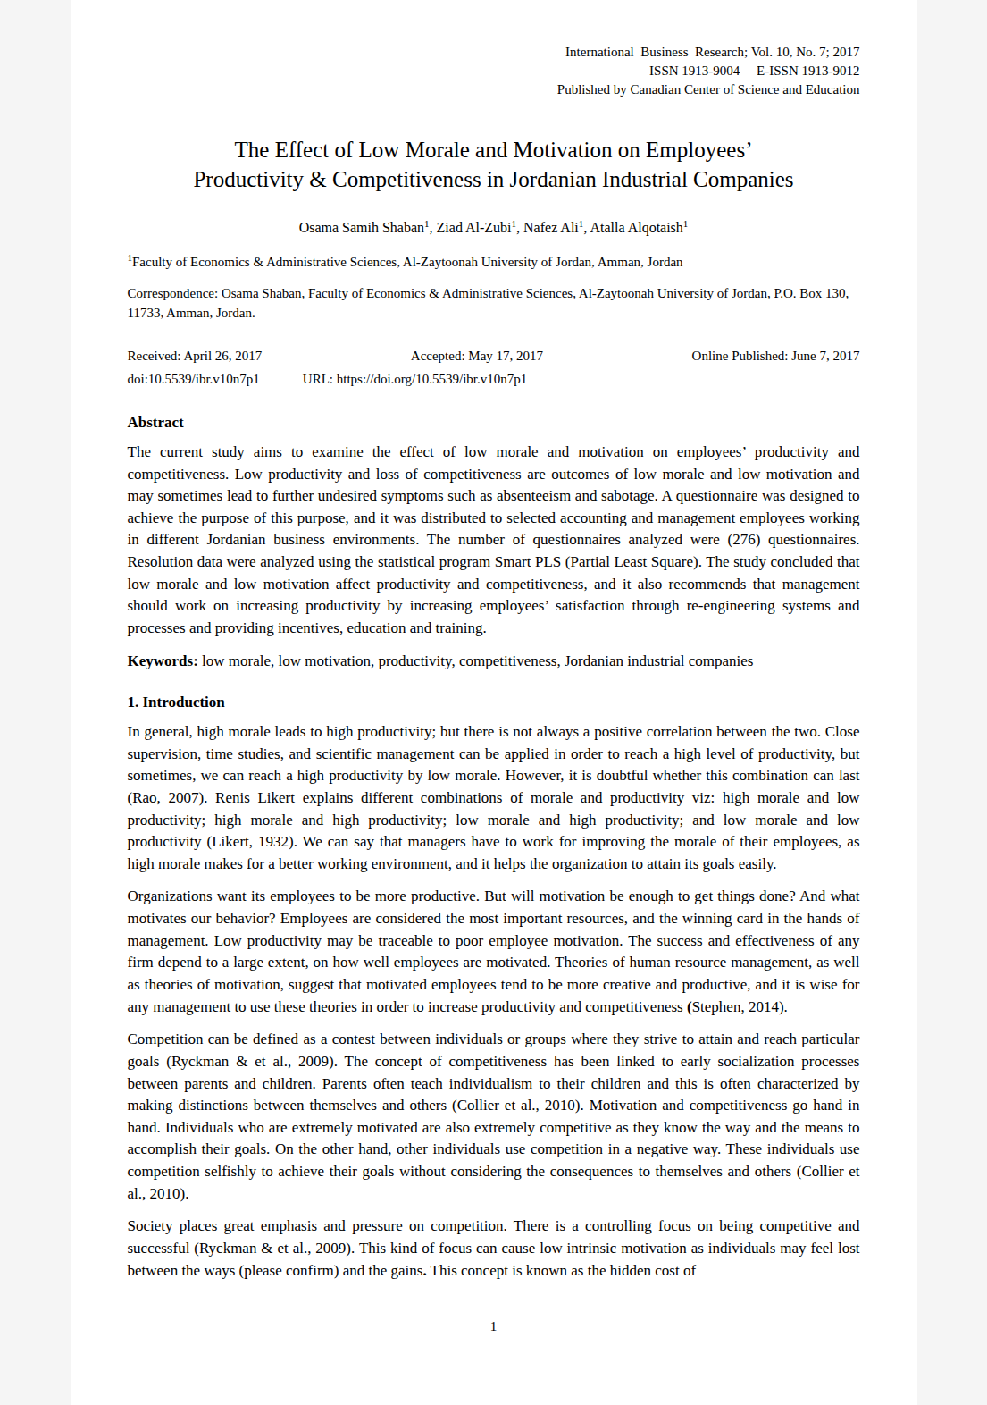International Business Research; Vol. 10, No. 7; 2017
ISSN 1913-9004 E-ISSN 1913-9012
Published by Canadian Center of Science and Education
The Effect of Low Morale and Motivation on Employees’
Productivity & Competitiveness in Jordanian Industrial Companies
Osama Samih Shaban1, Ziad Al-Zubi1, Nafez Ali1, Atalla Alqotaish1
1Faculty of Economics & Administrative Sciences, Al-Zaytoonah University of Jordan, Amman, Jordan
Correspondence: Osama Shaban, Faculty of Economics & Administrative Sciences, Al-Zaytoonah University of Jordan, P.O. Box 130, 11733, Amman, Jordan.
Received: April 26, 2017 Accepted: May 17, 2017 Online Published: June 7, 2017
doi:10.5539/ibr.v10n7p1 URL: https://doi.org/10.5539/ibr.v10n7p1
Abstract
The current study aims to examine the effect of low morale and motivation on employees’ productivity and competitiveness. Low productivity and loss of competitiveness are outcomes of low morale and low motivation and may sometimes lead to further undesired symptoms such as absenteeism and sabotage. A questionnaire was designed to achieve the purpose of this purpose, and it was distributed to selected accounting and management employees working in different Jordanian business environments. The number of questionnaires analyzed were (276) questionnaires. Resolution data were analyzed using the statistical program Smart PLS (Partial Least Square). The study concluded that low morale and low motivation affect productivity and competitiveness, and it also recommends that management should work on increasing productivity by increasing employees’ satisfaction through re-engineering systems and processes and providing incentives, education and training.
Keywords: low morale, low motivation, productivity, competitiveness, Jordanian industrial companies
1. Introduction
In general, high morale leads to high productivity; but there is not always a positive correlation between the two. Close supervision, time studies, and scientific management can be applied in order to reach a high level of productivity, but sometimes, we can reach a high productivity by low morale. However, it is doubtful whether this combination can last (Rao, 2007). Renis Likert explains different combinations of morale and productivity viz: high morale and low productivity; high morale and high productivity; low morale and high productivity; and low morale and low productivity (Likert, 1932). We can say that managers have to work for improving the morale of their employees, as high morale makes for a better working environment, and it helps the organization to attain its goals easily.
Organizations want its employees to be more productive. But will motivation be enough to get things done? And what motivates our behavior? Employees are considered the most important resources, and the winning card in the hands of management. Low productivity may be traceable to poor employee motivation. The success and effectiveness of any firm depend to a large extent, on how well employees are motivated. Theories of human resource management, as well as theories of motivation, suggest that motivated employees tend to be more creative and productive, and it is wise for any management to use these theories in order to increase productivity and competitiveness (Stephen, 2014).
Competition can be defined as a contest between individuals or groups where they strive to attain and reach particular goals (Ryckman & et al., 2009). The concept of competitiveness has been linked to early socialization processes between parents and children. Parents often teach individualism to their children and this is often characterized by making distinctions between themselves and others (Collier et al., 2010). Motivation and competitiveness go hand in hand. Individuals who are extremely motivated are also extremely competitive as they know the way and the means to accomplish their goals. On the other hand, other individuals use competition in a negative way. These individuals use competition selfishly to achieve their goals without considering the consequences to themselves and others (Collier et al., 2010).
Society places great emphasis and pressure on competition. There is a controlling focus on being competitive and successful (Ryckman & et al., 2009). This kind of focus can cause low intrinsic motivation as individuals may feel lost between the ways (please confirm) and the gains. This concept is known as the hidden cost of
1